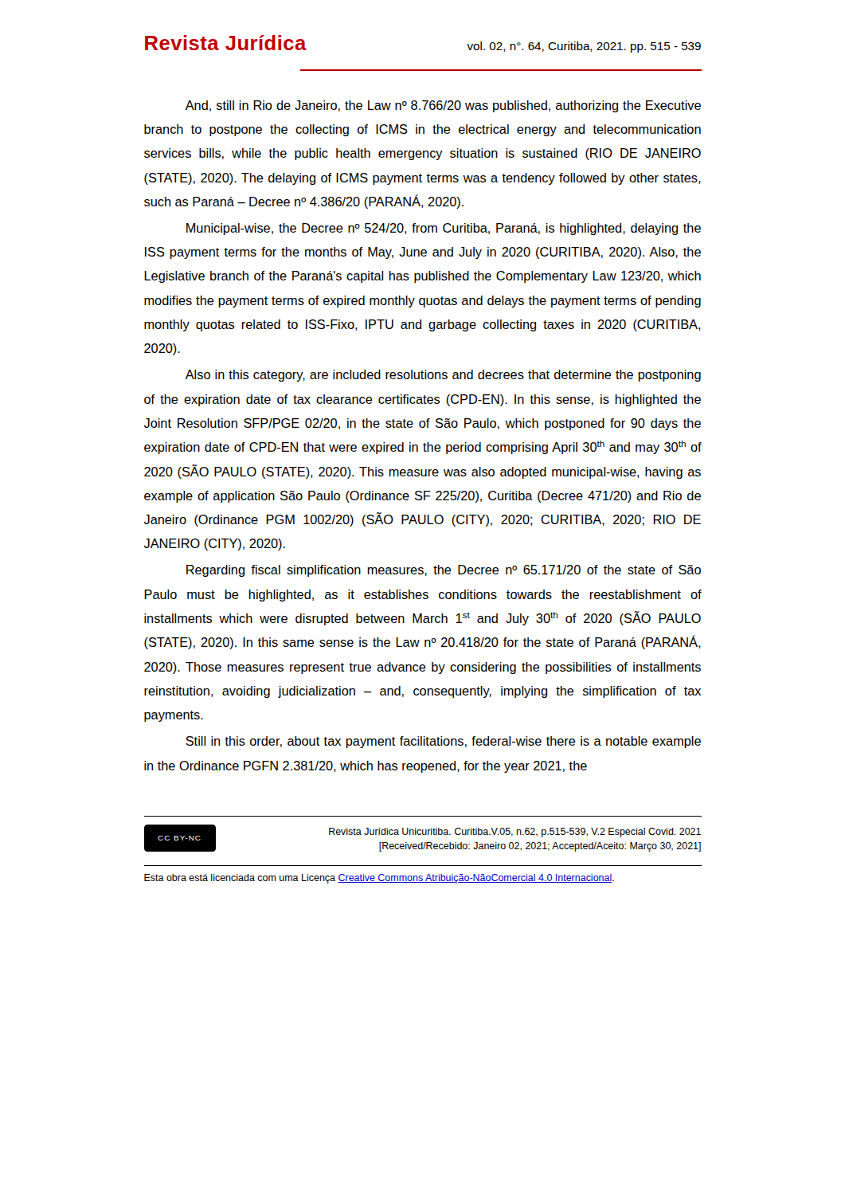Revista Jurídica
vol. 02, n°. 64, Curitiba, 2021. pp. 515 - 539
And, still in Rio de Janeiro, the Law nº 8.766/20 was published, authorizing the Executive branch to postpone the collecting of ICMS in the electrical energy and telecommunication services bills, while the public health emergency situation is sustained (RIO DE JANEIRO (STATE), 2020). The delaying of ICMS payment terms was a tendency followed by other states, such as Paraná – Decree nº 4.386/20 (PARANÁ, 2020).
Municipal-wise, the Decree nº 524/20, from Curitiba, Paraná, is highlighted, delaying the ISS payment terms for the months of May, June and July in 2020 (CURITIBA, 2020). Also, the Legislative branch of the Paraná's capital has published the Complementary Law 123/20, which modifies the payment terms of expired monthly quotas and delays the payment terms of pending monthly quotas related to ISS-Fixo, IPTU and garbage collecting taxes in 2020 (CURITIBA, 2020).
Also in this category, are included resolutions and decrees that determine the postponing of the expiration date of tax clearance certificates (CPD-EN). In this sense, is highlighted the Joint Resolution SFP/PGE 02/20, in the state of São Paulo, which postponed for 90 days the expiration date of CPD-EN that were expired in the period comprising April 30th and may 30th of 2020 (SÃO PAULO (STATE), 2020). This measure was also adopted municipal-wise, having as example of application São Paulo (Ordinance SF 225/20), Curitiba (Decree 471/20) and Rio de Janeiro (Ordinance PGM 1002/20) (SÃO PAULO (CITY), 2020; CURITIBA, 2020; RIO DE JANEIRO (CITY), 2020).
Regarding fiscal simplification measures, the Decree nº 65.171/20 of the state of São Paulo must be highlighted, as it establishes conditions towards the reestablishment of installments which were disrupted between March 1st and July 30th of 2020 (SÃO PAULO (STATE), 2020). In this same sense is the Law nº 20.418/20 for the state of Paraná (PARANÁ, 2020). Those measures represent true advance by considering the possibilities of installments reinstitution, avoiding judicialization – and, consequently, implying the simplification of tax payments.
Still in this order, about tax payment facilitations, federal-wise there is a notable example in the Ordinance PGFN 2.381/20, which has reopened, for the year 2021, the
CC BY-NC
Revista Jurídica Unicuritiba. Curitiba.V.05, n.62, p.515-539, V.2 Especial Covid. 2021 [Received/Recebido: Janeiro 02, 2021; Accepted/Aceito: Março 30, 2021]
Esta obra está licenciada com uma Licença Creative Commons Atribuição-NãoComercial 4.0 Internacional.